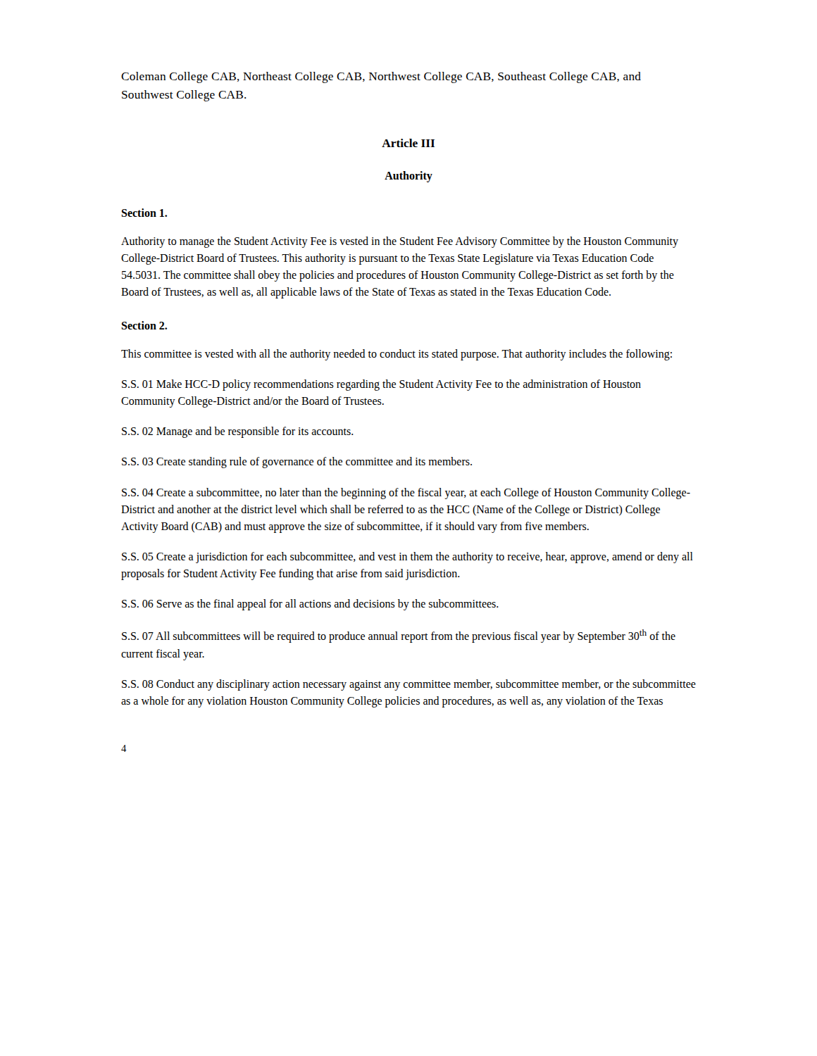Coleman College CAB, Northeast College CAB, Northwest College CAB, Southeast College CAB, and Southwest College CAB.
Article III
Authority
Section 1.
Authority to manage the Student Activity Fee is vested in the Student Fee Advisory Committee by the Houston Community College-District Board of Trustees. This authority is pursuant to the Texas State Legislature via Texas Education Code 54.5031. The committee shall obey the policies and procedures of Houston Community College-District as set forth by the Board of Trustees, as well as, all applicable laws of the State of Texas as stated in the Texas Education Code.
Section 2.
This committee is vested with all the authority needed to conduct its stated purpose. That authority includes the following:
S.S. 01 Make HCC-D policy recommendations regarding the Student Activity Fee to the administration of Houston Community College-District and/or the Board of Trustees.
S.S. 02 Manage and be responsible for its accounts.
S.S. 03 Create standing rule of governance of the committee and its members.
S.S. 04 Create a subcommittee, no later than the beginning of the fiscal year, at each College of Houston Community College-District and another at the district level which shall be referred to as the HCC (Name of the College or District) College Activity Board (CAB) and must approve the size of subcommittee, if it should vary from five members.
S.S. 05 Create a jurisdiction for each subcommittee, and vest in them the authority to receive, hear, approve, amend or deny all proposals for Student Activity Fee funding that arise from said jurisdiction.
S.S. 06 Serve as the final appeal for all actions and decisions by the subcommittees.
S.S. 07 All subcommittees will be required to produce annual report from the previous fiscal year by September 30th of the current fiscal year.
S.S. 08 Conduct any disciplinary action necessary against any committee member, subcommittee member, or the subcommittee as a whole for any violation Houston Community College policies and procedures, as well as, any violation of the Texas
4